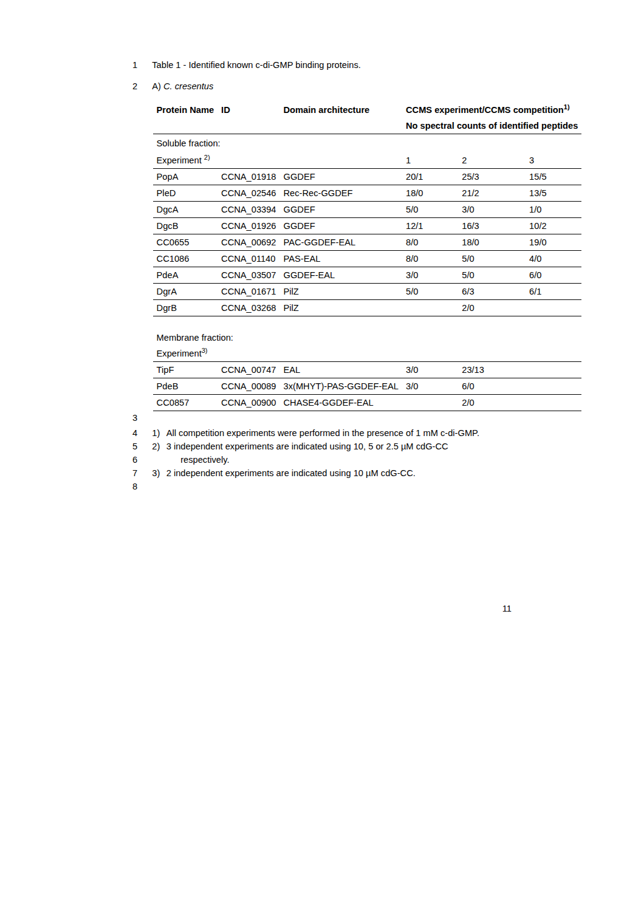1
Table 1 - Identified known c-di-GMP binding proteins.
2
A) C. cresentus
| Protein Name | ID | Domain architecture | CCMS experiment/CCMS competition 1) |
| --- | --- | --- | --- |
| | | | No spectral counts of identified peptides |
| Soluble fraction: |
| Experiment 2) | | | 1 | 2 | 3 |
| PopA | CCNA_01918 | GGDEF | 20/1 | 25/3 | 15/5 |
| PleD | CCNA_02546 | Rec-Rec-GGDEF | 18/0 | 21/2 | 13/5 |
| DgcA | CCNA_03394 | GGDEF | 5/0 | 3/0 | 1/0 |
| DgcB | CCNA_01926 | GGDEF | 12/1 | 16/3 | 10/2 |
| CC0655 | CCNA_00692 | PAC-GGDEF-EAL | 8/0 | 18/0 | 19/0 |
| CC1086 | CCNA_01140 | PAS-EAL | 8/0 | 5/0 | 4/0 |
| PdeA | CCNA_03507 | GGDEF-EAL | 3/0 | 5/0 | 6/0 |
| DgrA | CCNA_01671 | PilZ | 5/0 | 6/3 | 6/1 |
| DgrB | CCNA_03268 | PilZ | | 2/0 | |
| Membrane fraction: |
| Experiment 3) | | | | | |
| TipF | CCNA_00747 | EAL | 3/0 | 23/13 | |
| PdeB | CCNA_00089 | 3x(MHYT)-PAS-GGDEF-EAL | 3/0 | 6/0 | |
| CC0857 | CCNA_00900 | CHASE4-GGDEF-EAL | | 2/0 | |
3
4
1)
All competition experiments were performed in the presence of 1 mM c-di-GMP.
5
2)
3 independent experiments are indicated using 10, 5 or 2.5 µM cdG-CC
6
respectively.
7
3)
2 independent experiments are indicated using 10 µM cdG-CC.
8
11